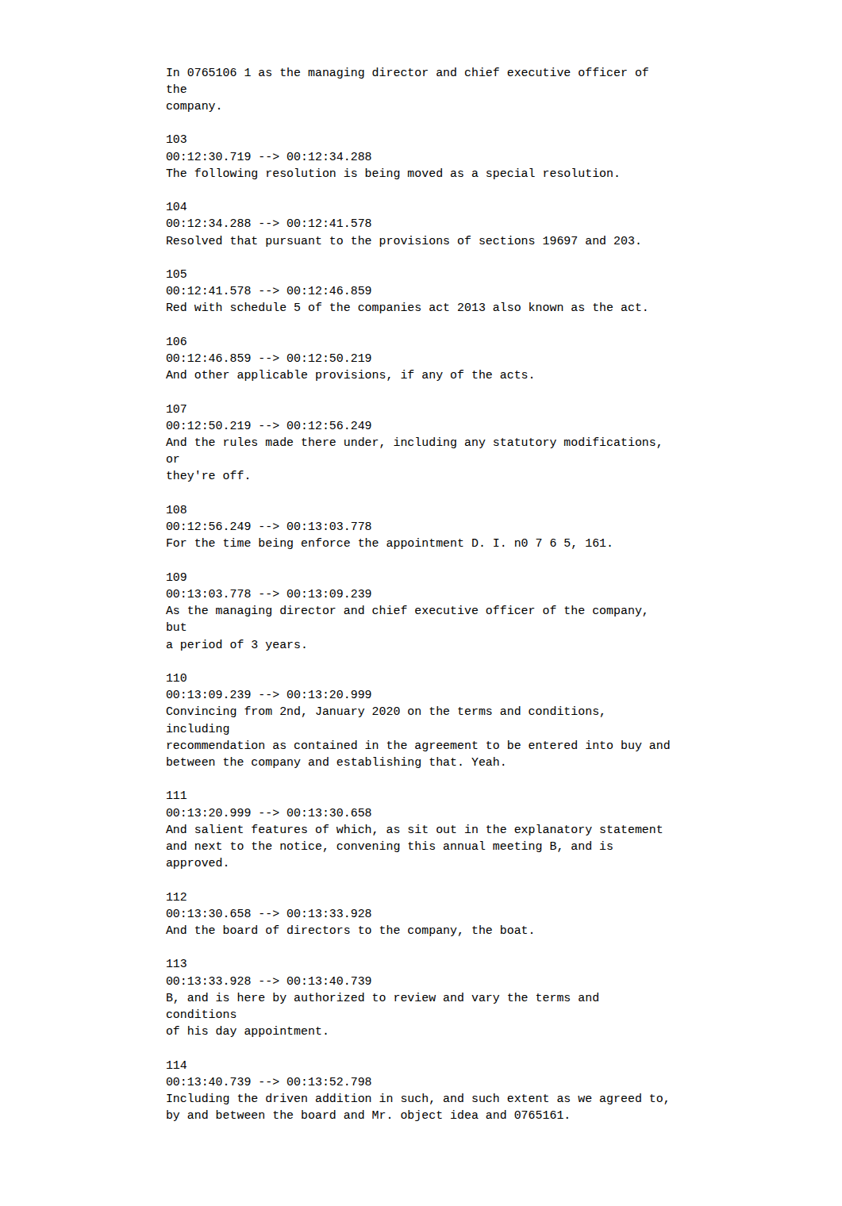In 0765106 1 as the managing director and chief executive officer of the company.
103 00:12:30.719 --> 00:12:34.288 The following resolution is being moved as a special resolution.
104 00:12:34.288 --> 00:12:41.578 Resolved that pursuant to the provisions of sections 19697 and 203.
105 00:12:41.578 --> 00:12:46.859 Red with schedule 5 of the companies act 2013 also known as the act.
106 00:12:46.859 --> 00:12:50.219 And other applicable provisions, if any of the acts.
107 00:12:50.219 --> 00:12:56.249 And the rules made there under, including any statutory modifications, or they're off.
108 00:12:56.249 --> 00:13:03.778 For the time being enforce the appointment D. I. n0 7 6 5, 161.
109 00:13:03.778 --> 00:13:09.239 As the managing director and chief executive officer of the company, but a period of 3 years.
110 00:13:09.239 --> 00:13:20.999 Convincing from 2nd, January 2020 on the terms and conditions, including recommendation as contained in the agreement to be entered into buy and between the company and establishing that. Yeah.
111 00:13:20.999 --> 00:13:30.658 And salient features of which, as sit out in the explanatory statement and next to the notice, convening this annual meeting B, and is approved.
112 00:13:30.658 --> 00:13:33.928 And the board of directors to the company, the boat.
113 00:13:33.928 --> 00:13:40.739 B, and is here by authorized to review and vary the terms and conditions of his day appointment.
114 00:13:40.739 --> 00:13:52.798 Including the driven addition in such, and such extent as we agreed to, by and between the board and Mr. object idea and 0765161.